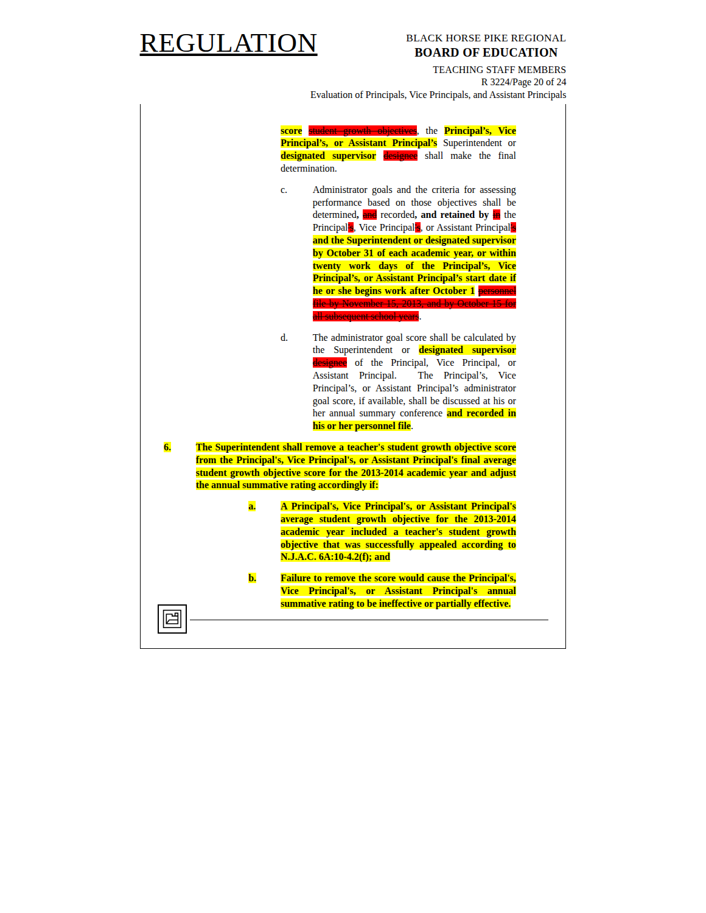REGULATION
BLACK HORSE PIKE REGIONAL
BOARD OF EDUCATION
TEACHING STAFF MEMBERS
R 3224/Page 20 of 24
Evaluation of Principals, Vice Principals, and Assistant Principals
score student growth objectives, the Principal’s, Vice Principal’s, or Assistant Principal’s Superintendent or designated supervisor designee shall make the final determination.
c.
Administrator goals and the criteria for assessing performance based on those objectives shall be determined, and recorded, and retained by in the Principal's, Vice Principal's, or Assistant Principal's and the Superintendent or designated supervisor by October 31 of each academic year, or within twenty work days of the Principal’s, Vice Principal’s, or Assistant Principal’s start date if he or she begins work after October 1 personnel file by November 15, 2013, and by October 15 for all subsequent school years.
d.
The administrator goal score shall be calculated by the Superintendent or designated supervisor designee of the Principal, Vice Principal, or Assistant Principal. The Principal’s, Vice Principal’s, or Assistant Principal’s administrator goal score, if available, shall be discussed at his or her annual summary conference and recorded in his or her personnel file.
6.
The Superintendent shall remove a teacher's student growth objective score from the Principal's, Vice Principal's, or Assistant Principal's final average student growth objective score for the 2013-2014 academic year and adjust the annual summative rating accordingly if:
a.
A Principal's, Vice Principal's, or Assistant Principal's average student growth objective for the 2013-2014 academic year included a teacher's student growth objective that was successfully appealed according to N.J.A.C. 6A:10-4.2(f); and
b.
Failure to remove the score would cause the Principal's, Vice Principal's, or Assistant Principal's annual summative rating to be ineffective or partially effective.